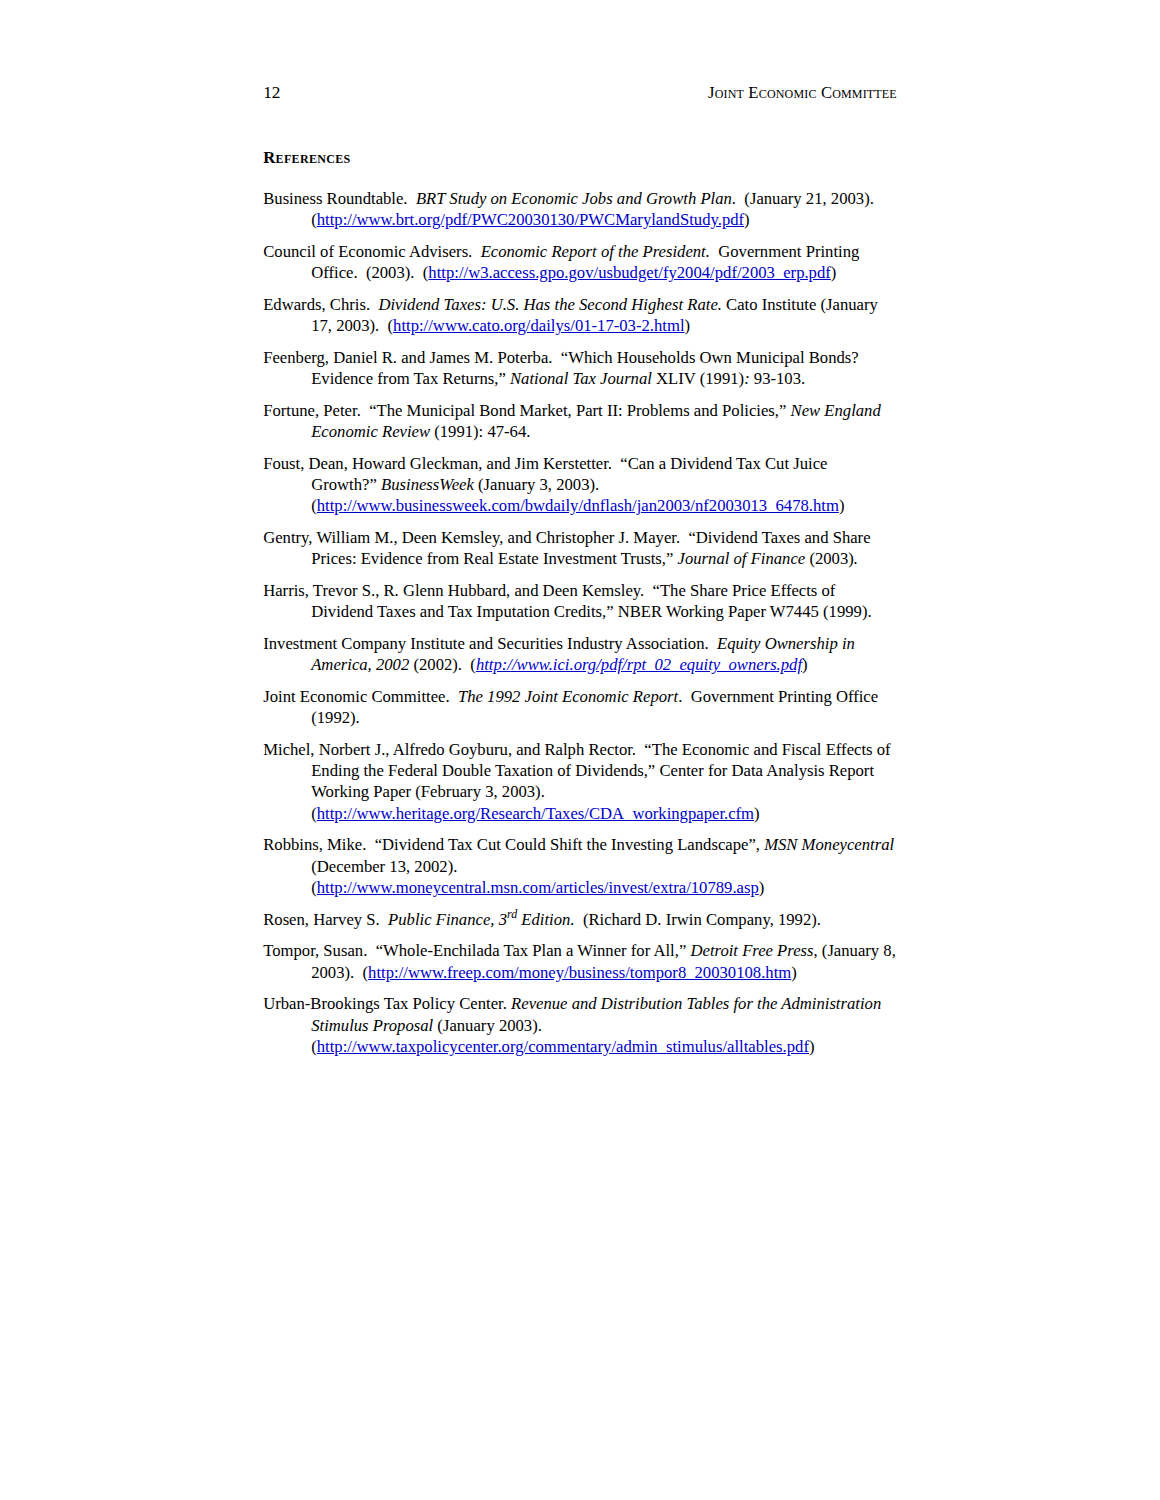12 Joint Economic Committee
References
Business Roundtable. BRT Study on Economic Jobs and Growth Plan. (January 21, 2003). (http://www.brt.org/pdf/PWC20030130/PWCMarylandStudy.pdf)
Council of Economic Advisers. Economic Report of the President. Government Printing Office. (2003). (http://w3.access.gpo.gov/usbudget/fy2004/pdf/2003_erp.pdf)
Edwards, Chris. Dividend Taxes: U.S. Has the Second Highest Rate. Cato Institute (January 17, 2003). (http://www.cato.org/dailys/01-17-03-2.html)
Feenberg, Daniel R. and James M. Poterba. “Which Households Own Municipal Bonds? Evidence from Tax Returns,” National Tax Journal XLIV (1991): 93-103.
Fortune, Peter. “The Municipal Bond Market, Part II: Problems and Policies,” New England Economic Review (1991): 47-64.
Foust, Dean, Howard Gleckman, and Jim Kerstetter. “Can a Dividend Tax Cut Juice Growth?” BusinessWeek (January 3, 2003). (http://www.businessweek.com/bwdaily/dnflash/jan2003/nf2003013_6478.htm)
Gentry, William M., Deen Kemsley, and Christopher J. Mayer. “Dividend Taxes and Share Prices: Evidence from Real Estate Investment Trusts,” Journal of Finance (2003).
Harris, Trevor S., R. Glenn Hubbard, and Deen Kemsley. “The Share Price Effects of Dividend Taxes and Tax Imputation Credits,” NBER Working Paper W7445 (1999).
Investment Company Institute and Securities Industry Association. Equity Ownership in America, 2002 (2002). (http://www.ici.org/pdf/rpt_02_equity_owners.pdf)
Joint Economic Committee. The 1992 Joint Economic Report. Government Printing Office (1992).
Michel, Norbert J., Alfredo Goyburu, and Ralph Rector. “The Economic and Fiscal Effects of Ending the Federal Double Taxation of Dividends,” Center for Data Analysis Report Working Paper (February 3, 2003). (http://www.heritage.org/Research/Taxes/CDA_workingpaper.cfm)
Robbins, Mike. “Dividend Tax Cut Could Shift the Investing Landscape”, MSN Moneycentral (December 13, 2002). (http://www.moneycentral.msn.com/articles/invest/extra/10789.asp)
Rosen, Harvey S. Public Finance, 3rd Edition. (Richard D. Irwin Company, 1992).
Tompor, Susan. “Whole-Enchilada Tax Plan a Winner for All,” Detroit Free Press, (January 8, 2003). (http://www.freep.com/money/business/tompor8_20030108.htm)
Urban-Brookings Tax Policy Center. Revenue and Distribution Tables for the Administration Stimulus Proposal (January 2003). (http://www.taxpolicycenter.org/commentary/admin_stimulus/alltables.pdf)